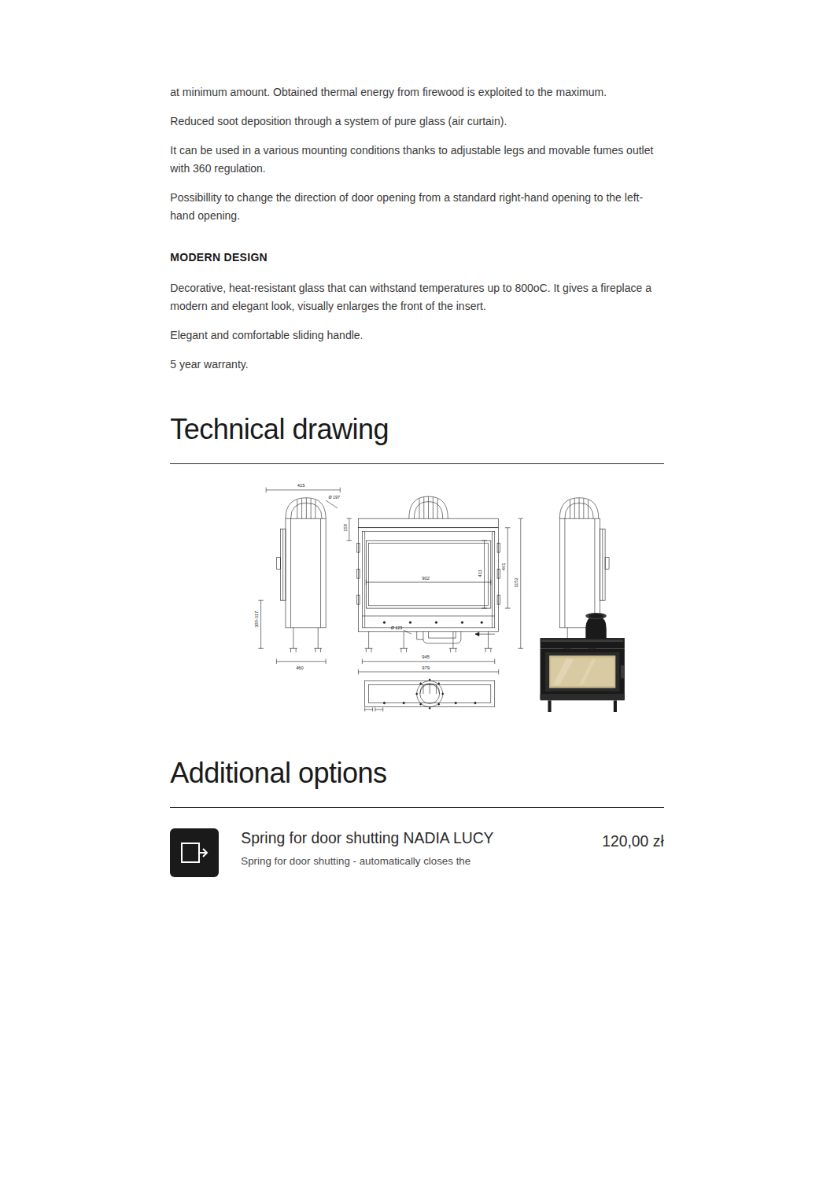at minimum amount. Obtained thermal energy from firewood is exploited to the maximum.
Reduced soot deposition through a system of pure glass (air curtain).
It can be used in a various mounting conditions thanks to adjustable legs and movable fumes outlet with 360 regulation.
Possibillity to change the direction of door opening from a standard right-hand opening to the left-hand opening.
MODERN DESIGN
Decorative, heat-resistant glass that can withstand temperatures up to 800oC. It gives a fireplace a modern and elegant look, visually enlarges the front of the insert.
Elegant and comfortable sliding handle.
5 year warranty.
Technical drawing
415 Ø 197 300-317 460 150 411 902 461 1152 Ø 123 945 979
Additional options
Spring for door shutting NADIA LUCY
Spring for door shutting - automatically closes the
120,00 zł